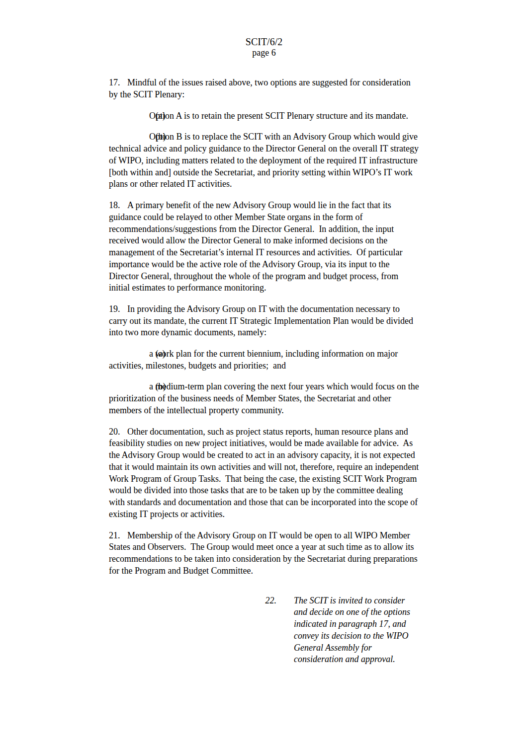SCIT/6/2
page 6
17. Mindful of the issues raised above, two options are suggested for consideration by the SCIT Plenary:
(a) Option A is to retain the present SCIT Plenary structure and its mandate.
(b) Option B is to replace the SCIT with an Advisory Group which would give technical advice and policy guidance to the Director General on the overall IT strategy of WIPO, including matters related to the deployment of the required IT infrastructure [both within and] outside the Secretariat, and priority setting within WIPO’s IT work plans or other related IT activities.
18. A primary benefit of the new Advisory Group would lie in the fact that its guidance could be relayed to other Member State organs in the form of recommendations/suggestions from the Director General. In addition, the input received would allow the Director General to make informed decisions on the management of the Secretariat’s internal IT resources and activities. Of particular importance would be the active role of the Advisory Group, via its input to the Director General, throughout the whole of the program and budget process, from initial estimates to performance monitoring.
19. In providing the Advisory Group on IT with the documentation necessary to carry out its mandate, the current IT Strategic Implementation Plan would be divided into two more dynamic documents, namely:
(a) a work plan for the current biennium, including information on major activities, milestones, budgets and priorities; and
(b) a medium-term plan covering the next four years which would focus on the prioritization of the business needs of Member States, the Secretariat and other members of the intellectual property community.
20. Other documentation, such as project status reports, human resource plans and feasibility studies on new project initiatives, would be made available for advice. As the Advisory Group would be created to act in an advisory capacity, it is not expected that it would maintain its own activities and will not, therefore, require an independent Work Program of Group Tasks. That being the case, the existing SCIT Work Program would be divided into those tasks that are to be taken up by the committee dealing with standards and documentation and those that can be incorporated into the scope of existing IT projects or activities.
21. Membership of the Advisory Group on IT would be open to all WIPO Member States and Observers. The Group would meet once a year at such time as to allow its recommendations to be taken into consideration by the Secretariat during preparations for the Program and Budget Committee.
22. The SCIT is invited to consider and decide on one of the options indicated in paragraph 17, and convey its decision to the WIPO General Assembly for consideration and approval.